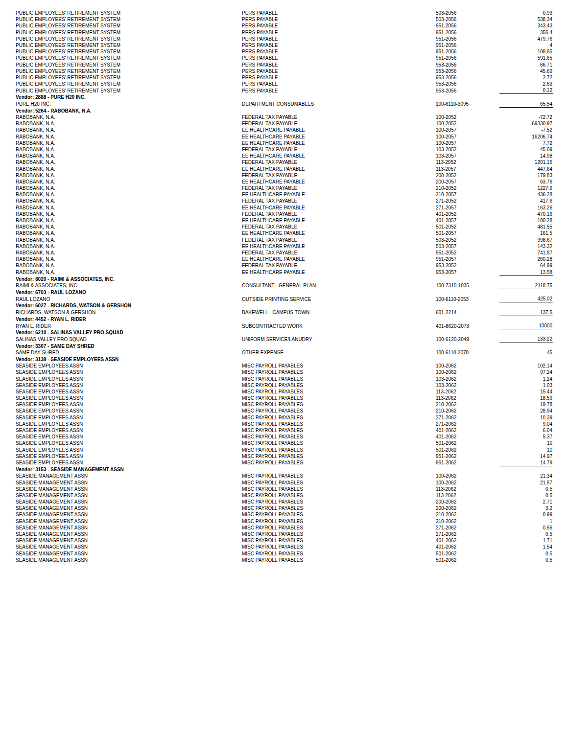| PUBLIC EMPLOYEES' RETIREMENT SYSTEM | PERS PAYABLE | 503-2056 | 0.93 |
| PUBLIC EMPLOYEES' RETIREMENT SYSTEM | PERS PAYABLE | 503-2056 | 538.34 |
| PUBLIC EMPLOYEES' RETIREMENT SYSTEM | PERS PAYABLE | 951-2056 | 343.43 |
| PUBLIC EMPLOYEES' RETIREMENT SYSTEM | PERS PAYABLE | 951-2056 | 355.4 |
| PUBLIC EMPLOYEES' RETIREMENT SYSTEM | PERS PAYABLE | 951-2056 | 479.76 |
| PUBLIC EMPLOYEES' RETIREMENT SYSTEM | PERS PAYABLE | 951-2056 | 4 |
| PUBLIC EMPLOYEES' RETIREMENT SYSTEM | PERS PAYABLE | 951-2056 | 108.85 |
| PUBLIC EMPLOYEES' RETIREMENT SYSTEM | PERS PAYABLE | 951-2056 | 591.65 |
| PUBLIC EMPLOYEES' RETIREMENT SYSTEM | PERS PAYABLE | 953-2056 | 66.71 |
| PUBLIC EMPLOYEES' RETIREMENT SYSTEM | PERS PAYABLE | 953-2056 | 45.69 |
| PUBLIC EMPLOYEES' RETIREMENT SYSTEM | PERS PAYABLE | 953-2056 | 2.72 |
| PUBLIC EMPLOYEES' RETIREMENT SYSTEM | PERS PAYABLE | 953-2056 | 2.63 |
| PUBLIC EMPLOYEES' RETIREMENT SYSTEM | PERS PAYABLE | 953-2056 | 0.12 |
| Vendor: 2888 - PURE H20 INC. |
| PURE H20 INC. | DEPARTMENT CONSUMABLES | 100-6110-3095 | 65.54 |
| Vendor: 5264 - RABOBANK, N.A. |
| RABOBANK, N.A. | FEDERAL TAX PAYABLE | 100-2052 | -72.72 |
| RABOBANK, N.A. | FEDERAL TAX PAYABLE | 100-2052 | 69330.97 |
| RABOBANK, N.A. | EE HEALTHCARE PAYABLE | 100-2057 | -7.52 |
| RABOBANK, N.A. | EE HEALTHCARE PAYABLE | 100-2057 | 16206.74 |
| RABOBANK, N.A. | EE HEALTHCARE PAYABLE | 100-2057 | 7.72 |
| RABOBANK, N.A. | FEDERAL TAX PAYABLE | 103-2052 | 45.09 |
| RABOBANK, N.A. | EE HEALTHCARE PAYABLE | 103-2057 | 14.98 |
| RABOBANK, N.A. | FEDERAL TAX PAYABLE | 113-2052 | 1201.15 |
| RABOBANK, N.A. | EE HEALTHCARE PAYABLE | 113-2057 | 447.64 |
| RABOBANK, N.A. | FEDERAL TAX PAYABLE | 200-2052 | 179.83 |
| RABOBANK, N.A. | EE HEALTHCARE PAYABLE | 200-2057 | 63.76 |
| RABOBANK, N.A. | FEDERAL TAX PAYABLE | 210-2052 | 1227.6 |
| RABOBANK, N.A. | EE HEALTHCARE PAYABLE | 210-2057 | 436.28 |
| RABOBANK, N.A. | FEDERAL TAX PAYABLE | 271-2052 | 417.6 |
| RABOBANK, N.A. | EE HEALTHCARE PAYABLE | 271-2057 | 163.26 |
| RABOBANK, N.A. | FEDERAL TAX PAYABLE | 401-2052 | 470.16 |
| RABOBANK, N.A. | EE HEALTHCARE PAYABLE | 401-2057 | 180.28 |
| RABOBANK, N.A. | FEDERAL TAX PAYABLE | 501-2052 | 481.55 |
| RABOBANK, N.A. | EE HEALTHCARE PAYABLE | 501-2057 | 161.5 |
| RABOBANK, N.A. | FEDERAL TAX PAYABLE | 503-2052 | 998.67 |
| RABOBANK, N.A. | EE HEALTHCARE PAYABLE | 503-2057 | 143.32 |
| RABOBANK, N.A. | FEDERAL TAX PAYABLE | 951-2052 | 741.87 |
| RABOBANK, N.A. | EE HEALTHCARE PAYABLE | 951-2057 | 260.28 |
| RABOBANK, N.A. | FEDERAL TAX PAYABLE | 953-2052 | 64.99 |
| RABOBANK, N.A. | EE HEALTHCARE PAYABLE | 953-2057 | 13.58 |
| Vendor: 8020 - RAIMI & ASSOCIATES, INC. |
| RAIMI & ASSOCIATES, INC. | CONSULTANT - GENERAL PLAN | 100-7310-1035 | 2118.75 |
| Vendor: 6703 - RAUL LOZANO |
| RAUL LOZANO | OUTSIDE PRINTING SERVICE | 100-6110-2053 | 425.02 |
| Vendor: 6027 - RICHARDS, WATSON & GERSHON |
| RICHARDS, WATSON & GERSHON | BAKEWELL - CAMPUS TOWN | 601-2214 | 137.5 |
| Vendor: 4452 - RYAN L. RIDER |
| RYAN L. RIDER | SUBCONTRACTED WORK | 401-8620-2073 | 10000 |
| Vendor: 6210 - SALINAS VALLEY PRO SQUAD |
| SALINAS VALLEY PRO SQUAD | UNIFORM SERVICE/LANUDRY | 100-6120-2049 | 133.22 |
| Vendor: 3307 - SAME DAY SHRED |
| SAME DAY SHRED | OTHER EXPENSE | 100-6110-2078 | 45 |
| Vendor: 3138 - SEASIDE EMPLOYEES ASSN |
| SEASIDE EMPLOYEES ASSN | MISC PAYROLL PAYABLES | 100-2062 | 102.14 |
| SEASIDE EMPLOYEES ASSN | MISC PAYROLL PAYABLES | 100-2062 | 97.24 |
| SEASIDE EMPLOYEES ASSN | MISC PAYROLL PAYABLES | 103-2062 | 1.24 |
| SEASIDE EMPLOYEES ASSN | MISC PAYROLL PAYABLES | 103-2062 | 1.03 |
| SEASIDE EMPLOYEES ASSN | MISC PAYROLL PAYABLES | 113-2062 | 15.44 |
| SEASIDE EMPLOYEES ASSN | MISC PAYROLL PAYABLES | 113-2062 | 18.59 |
| SEASIDE EMPLOYEES ASSN | MISC PAYROLL PAYABLES | 210-2062 | 19.78 |
| SEASIDE EMPLOYEES ASSN | MISC PAYROLL PAYABLES | 210-2062 | 28.94 |
| SEASIDE EMPLOYEES ASSN | MISC PAYROLL PAYABLES | 271-2062 | 10.39 |
| SEASIDE EMPLOYEES ASSN | MISC PAYROLL PAYABLES | 271-2062 | 9.04 |
| SEASIDE EMPLOYEES ASSN | MISC PAYROLL PAYABLES | 401-2062 | 6.04 |
| SEASIDE EMPLOYEES ASSN | MISC PAYROLL PAYABLES | 401-2062 | 5.37 |
| SEASIDE EMPLOYEES ASSN | MISC PAYROLL PAYABLES | 501-2062 | 10 |
| SEASIDE EMPLOYEES ASSN | MISC PAYROLL PAYABLES | 501-2062 | 10 |
| SEASIDE EMPLOYEES ASSN | MISC PAYROLL PAYABLES | 951-2062 | 14.97 |
| SEASIDE EMPLOYEES ASSN | MISC PAYROLL PAYABLES | 951-2062 | 14.79 |
| Vendor: 3153 - SEASIDE MANAGEMENT ASSN |
| SEASIDE MANAGEMENT ASSN | MISC PAYROLL PAYABLES | 100-2062 | 21.34 |
| SEASIDE MANAGEMENT ASSN | MISC PAYROLL PAYABLES | 100-2062 | 21.57 |
| SEASIDE MANAGEMENT ASSN | MISC PAYROLL PAYABLES | 113-2062 | 0.5 |
| SEASIDE MANAGEMENT ASSN | MISC PAYROLL PAYABLES | 113-2062 | 0.5 |
| SEASIDE MANAGEMENT ASSN | MISC PAYROLL PAYABLES | 200-2062 | 2.71 |
| SEASIDE MANAGEMENT ASSN | MISC PAYROLL PAYABLES | 200-2062 | 3.2 |
| SEASIDE MANAGEMENT ASSN | MISC PAYROLL PAYABLES | 210-2062 | 0.99 |
| SEASIDE MANAGEMENT ASSN | MISC PAYROLL PAYABLES | 210-2062 | 1 |
| SEASIDE MANAGEMENT ASSN | MISC PAYROLL PAYABLES | 271-2062 | 0.56 |
| SEASIDE MANAGEMENT ASSN | MISC PAYROLL PAYABLES | 271-2062 | 0.5 |
| SEASIDE MANAGEMENT ASSN | MISC PAYROLL PAYABLES | 401-2062 | 1.71 |
| SEASIDE MANAGEMENT ASSN | MISC PAYROLL PAYABLES | 401-2062 | 1.54 |
| SEASIDE MANAGEMENT ASSN | MISC PAYROLL PAYABLES | 501-2062 | 0.5 |
| SEASIDE MANAGEMENT ASSN | MISC PAYROLL PAYABLES | 501-2062 | 0.5 |